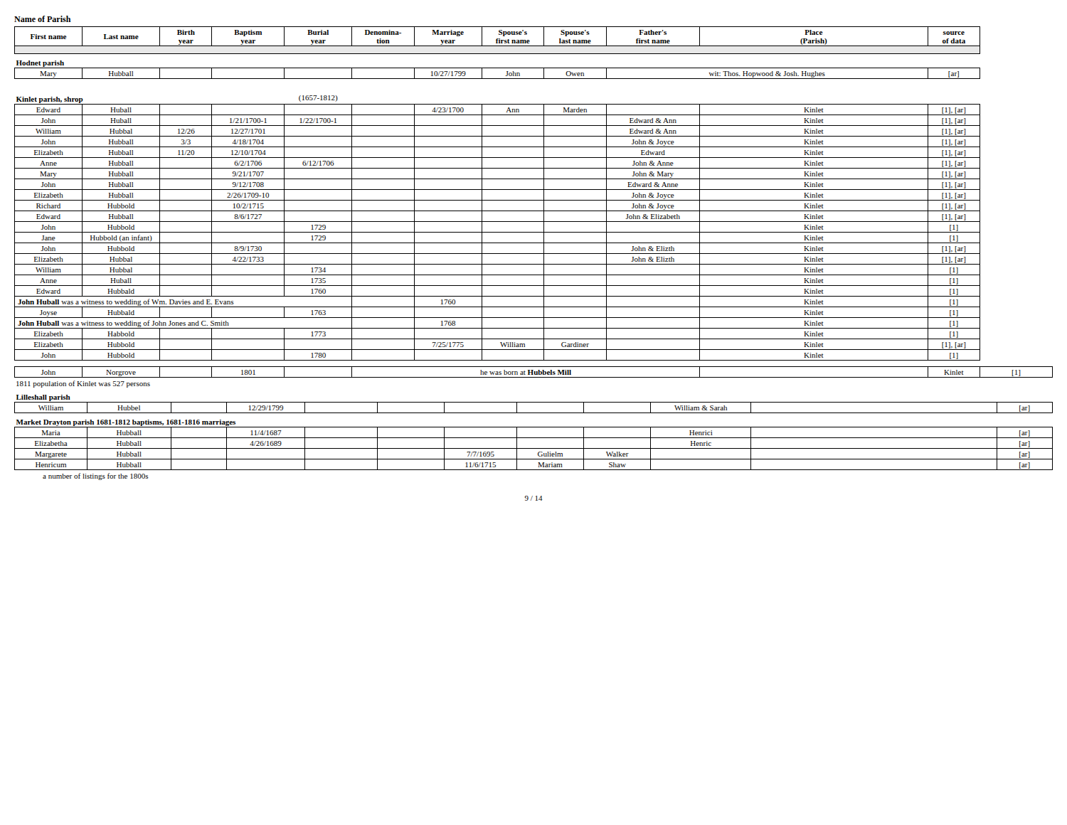Name of Parish
| First name | Last name | Birth year | Baptism year | Burial year | Denomina- tion | Marriage year | Spouse's first name | Spouse's last name | Father's first name | Place (Parish) | source of data |
| --- | --- | --- | --- | --- | --- | --- | --- | --- | --- | --- | --- |
| Hodnet parish |
| Mary | Hubball | | | | | 10/27/1799 | John | Owen | wit: Thos. Hopwood & Josh. Hughes | [ar] |
| Kinlet parish, shrop | | (1657-1812) | |
| Edward | Huball | | | | | 4/23/1700 | Ann | Marden | | Kinlet | [1], [ar] |
| John | Huball | | 1/21/1700-1 | 1/22/1700-1 | | | | | Edward & Ann | Kinlet | [1], [ar] |
| William | Hubbal | 12/26 | 12/27/1701 | | | | | | Edward & Ann | Kinlet | [1], [ar] |
| John | Hubball | 3/3 | 4/18/1704 | | | | | | John & Joyce | Kinlet | [1], [ar] |
| Elizabeth | Hubball | 11/20 | 12/10/1704 | | | | | | Edward | Kinlet | [1], [ar] |
| Anne | Hubball | | 6/2/1706 | 6/12/1706 | | | | | John & Anne | Kinlet | [1], [ar] |
| Mary | Hubball | | 9/21/1707 | | | | | | John & Mary | Kinlet | [1], [ar] |
| John | Hubball | | 9/12/1708 | | | | | | Edward & Anne | Kinlet | [1], [ar] |
| Elizabeth | Hubball | | 2/26/1709-10 | | | | | | John & Joyce | Kinlet | [1], [ar] |
| Richard | Hubbold | | 10/2/1715 | | | | | | John & Joyce | Kinlet | [1], [ar] |
| Edward | Hubball | | 8/6/1727 | | | | | | John & Elizabeth | Kinlet | [1], [ar] |
| John | Hubbold | | | 1729 | | | | | | Kinlet | [1] |
| Jane | Hubbold (an infant) | | | 1729 | | | | | | Kinlet | [1] |
| John | Hubbold | | 8/9/1730 | | | | | | John & Elizth | Kinlet | [1], [ar] |
| Elizabeth | Hubbal | | 4/22/1733 | | | | | | John & Elizth | Kinlet | [1], [ar] |
| William | Hubbal | | | 1734 | | | | | | Kinlet | [1] |
| Anne | Huball | | | 1735 | | | | | | Kinlet | [1] |
| Edward | Hubbald | | | 1760 | | | | | | Kinlet | [1] |
| John Huball was a witness to wedding of Wm. Davies and E. Evans | | 1760 | | | | Kinlet | [1] |
| Joyse | Hubbald | | | 1763 | | | | | | Kinlet | [1] |
| John Huball was a witness to wedding of John Jones and C. Smith | | 1768 | | | | Kinlet | [1] |
| Elizabeth | Habbold | | | 1773 | | | | | | Kinlet | [1] |
| Elizabeth | Hubbold | | | | | 7/25/1775 | William | Gardiner | | Kinlet | [1], [ar] |
| John | Hubbold | | | 1780 | | | | | | Kinlet | [1] |
| John | Norgrove | | 1801 | | he was born at Hubbels Mill | | Kinlet | [1] |
| 1811 population of Kinlet was 527 persons |
| Lilleshall parish |
| William | Hubbel | | 12/29/1799 | | | | | | William & Sarah | | [ar] |
| Market Drayton parish 1681-1812 baptisms, 1681-1816 marriages |
| Maria | Hubball | | 11/4/1687 | | | | | | Henrici | | [ar] |
| Elizabetha | Hubball | | 4/26/1689 | | | | | | Henric | | [ar] |
| Margarete | Hubball | | | | | 7/7/1695 | Gulielm | Walker | | | [ar] |
| Henricum | Hubball | | | | | 11/6/1715 | Mariam | Shaw | | | [ar] |
| a number of listings for the 1800s |
9 / 14